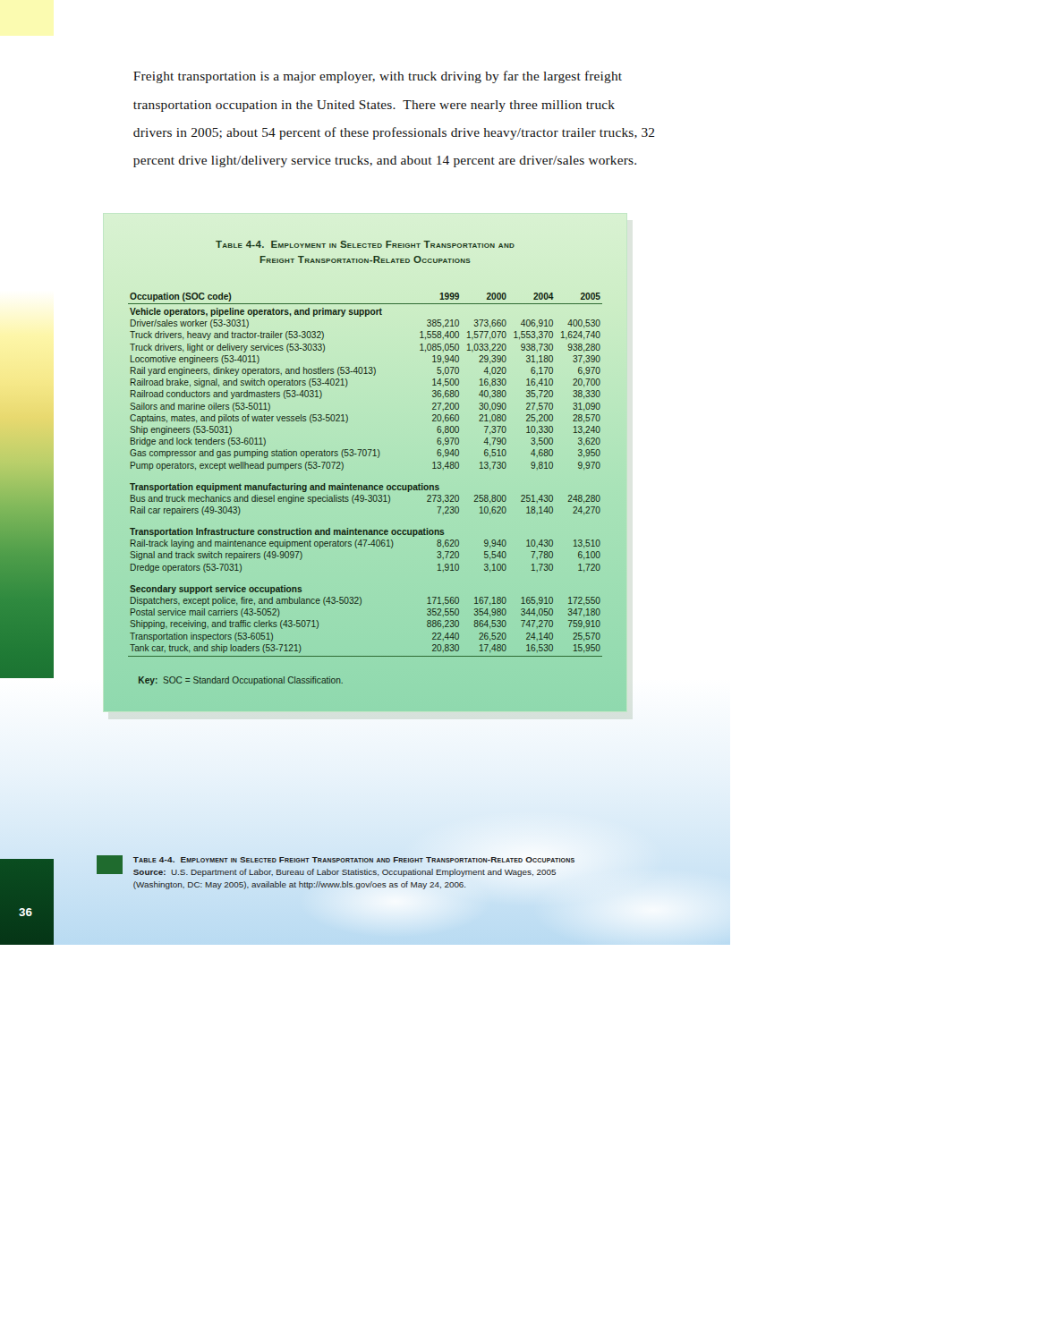36
Freight transportation is a major employer, with truck driving by far the largest freight transportation occupation in the United States. There were nearly three million truck drivers in 2005; about 54 percent of these professionals drive heavy/tractor trailer trucks, 32 percent drive light/delivery service trucks, and about 14 percent are driver/sales workers.
Table 4-4. Employment in Selected Freight Transportation and
Freight Transportation-Related Occupations
| Occupation (SOC code) | 1999 | 2000 | 2004 | 2005 |
| --- | --- | --- | --- | --- |
| Vehicle operators, pipeline operators, and primary support |
| Driver/sales worker (53-3031) | 385,210 | 373,660 | 406,910 | 400,530 |
| Truck drivers, heavy and tractor-trailer (53-3032) | 1,558,400 | 1,577,070 | 1,553,370 | 1,624,740 |
| Truck drivers, light or delivery services (53-3033) | 1,085,050 | 1,033,220 | 938,730 | 938,280 |
| Locomotive engineers (53-4011) | 19,940 | 29,390 | 31,180 | 37,390 |
| Rail yard engineers, dinkey operators, and hostlers (53-4013) | 5,070 | 4,020 | 6,170 | 6,970 |
| Railroad brake, signal, and switch operators (53-4021) | 14,500 | 16,830 | 16,410 | 20,700 |
| Railroad conductors and yardmasters (53-4031) | 36,680 | 40,380 | 35,720 | 38,330 |
| Sailors and marine oilers (53-5011) | 27,200 | 30,090 | 27,570 | 31,090 |
| Captains, mates, and pilots of water vessels (53-5021) | 20,660 | 21,080 | 25,200 | 28,570 |
| Ship engineers (53-5031) | 6,800 | 7,370 | 10,330 | 13,240 |
| Bridge and lock tenders (53-6011) | 6,970 | 4,790 | 3,500 | 3,620 |
| Gas compressor and gas pumping station operators (53-7071) | 6,940 | 6,510 | 4,680 | 3,950 |
| Pump operators, except wellhead pumpers (53-7072) | 13,480 | 13,730 | 9,810 | 9,970 |
| Transportation equipment manufacturing and maintenance occupations |
| Bus and truck mechanics and diesel engine specialists (49-3031) | 273,320 | 258,800 | 251,430 | 248,280 |
| Rail car repairers (49-3043) | 7,230 | 10,620 | 18,140 | 24,270 |
| Transportation Infrastructure construction and maintenance occupations |
| Rail-track laying and maintenance equipment operators (47-4061) | 8,620 | 9,940 | 10,430 | 13,510 |
| Signal and track switch repairers (49-9097) | 3,720 | 5,540 | 7,780 | 6,100 |
| Dredge operators (53-7031) | 1,910 | 3,100 | 1,730 | 1,720 |
| Secondary support service occupations |
| Dispatchers, except police, fire, and ambulance (43-5032) | 171,560 | 167,180 | 165,910 | 172,550 |
| Postal service mail carriers (43-5052) | 352,550 | 354,980 | 344,050 | 347,180 |
| Shipping, receiving, and traffic clerks (43-5071) | 886,230 | 864,530 | 747,270 | 759,910 |
| Transportation inspectors (53-6051) | 22,440 | 26,520 | 24,140 | 25,570 |
| Tank car, truck, and ship loaders (53-7121) | 20,830 | 17,480 | 16,530 | 15,950 |
Key: SOC = Standard Occupational Classification.
Table 4-4. Employment in Selected Freight Transportation and Freight Transportation-Related Occupations
Source: U.S. Department of Labor, Bureau of Labor Statistics, Occupational Employment and Wages, 2005
(Washington, DC: May 2005), available at http://www.bls.gov/oes as of May 24, 2006.